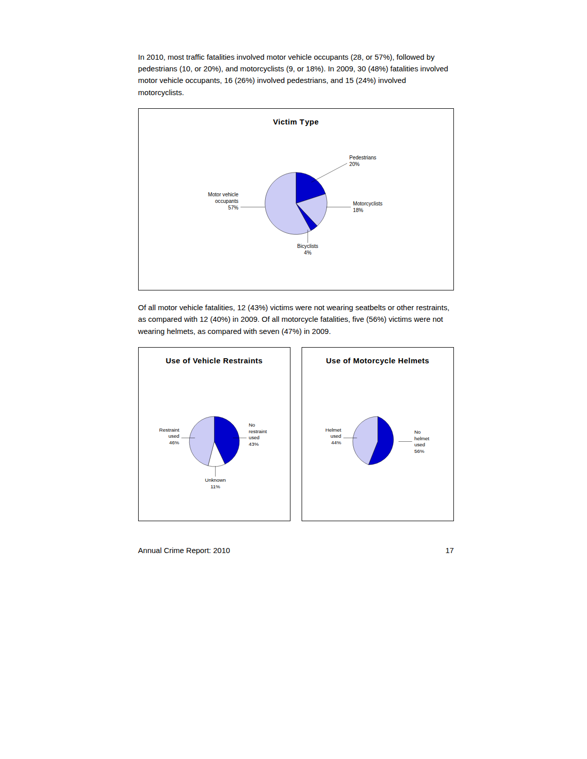In 2010, most traffic fatalities involved motor vehicle occupants (28, or 57%), followed by pedestrians (10, or 20%), and motorcyclists (9, or 18%). In 2009, 30 (48%) fatalities involved motor vehicle occupants, 16 (26%) involved pedestrians, and 15 (24%) involved motorcyclists.
Victim Type
Pedestrians 20% Motorcyclists 18% Bicyclists 4% Motor vehicle occupants 57%
Of all motor vehicle fatalities, 12 (43%) victims were not wearing seatbelts or other restraints, as compared with 12 (40%) in 2009. Of all motorcycle fatalities, five (56%) victims were not wearing helmets, as compared with seven (47%) in 2009.
Use of Vehicle Restraints
No restraint used 43% Restraint used 46% Unknown 11%
Use of Motorcycle Helmets
No helmet used 56% Helmet used 44%
Annual Crime Report: 2010 17